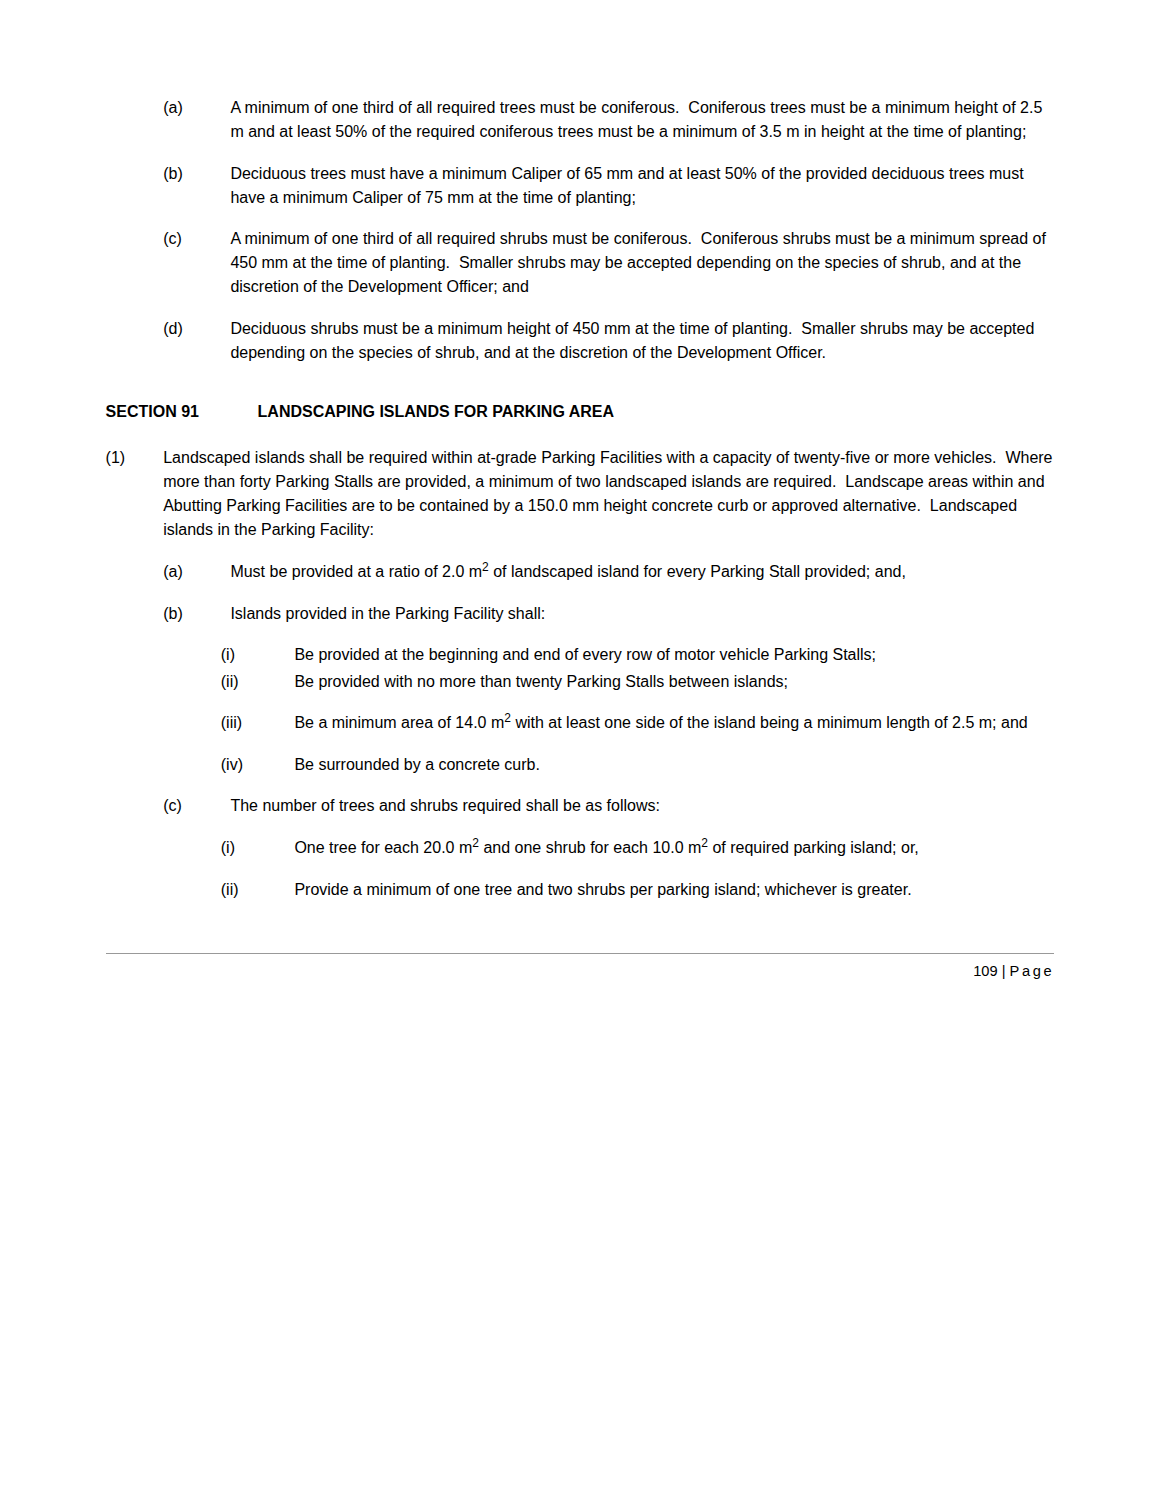(a)
A minimum of one third of all required trees must be coniferous. Coniferous trees must be a minimum height of 2.5 m and at least 50% of the required coniferous trees must be a minimum of 3.5 m in height at the time of planting;
(b)
Deciduous trees must have a minimum Caliper of 65 mm and at least 50% of the provided deciduous trees must have a minimum Caliper of 75 mm at the time of planting;
(c)
A minimum of one third of all required shrubs must be coniferous. Coniferous shrubs must be a minimum spread of 450 mm at the time of planting. Smaller shrubs may be accepted depending on the species of shrub, and at the discretion of the Development Officer; and
(d)
Deciduous shrubs must be a minimum height of 450 mm at the time of planting. Smaller shrubs may be accepted depending on the species of shrub, and at the discretion of the Development Officer.
SECTION 91 LANDSCAPING ISLANDS FOR PARKING AREA
(1)
Landscaped islands shall be required within at-grade Parking Facilities with a capacity of twenty-five or more vehicles. Where more than forty Parking Stalls are provided, a minimum of two landscaped islands are required. Landscape areas within and Abutting Parking Facilities are to be contained by a 150.0 mm height concrete curb or approved alternative. Landscaped islands in the Parking Facility:
(a)
Must be provided at a ratio of 2.0 m2 of landscaped island for every Parking Stall provided; and,
(b)
Islands provided in the Parking Facility shall:
(i)
Be provided at the beginning and end of every row of motor vehicle Parking Stalls;
(ii)
Be provided with no more than twenty Parking Stalls between islands;
(iii)
Be a minimum area of 14.0 m2 with at least one side of the island being a minimum length of 2.5 m; and
(iv)
Be surrounded by a concrete curb.
(c)
The number of trees and shrubs required shall be as follows:
(i)
One tree for each 20.0 m2 and one shrub for each 10.0 m2 of required parking island; or,
(ii)
Provide a minimum of one tree and two shrubs per parking island; whichever is greater.
109 | Page